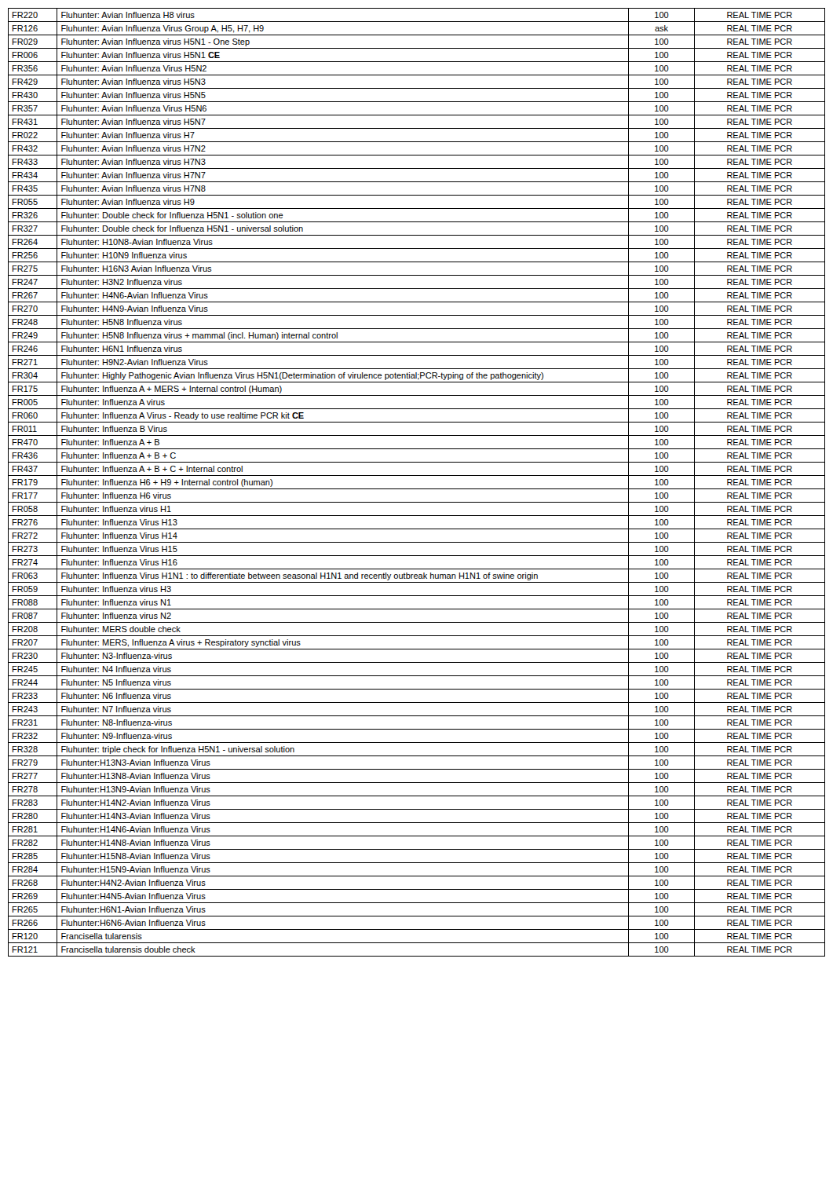| FR220 | Fluhunter: Avian Influenza H8 virus | 100 | REAL TIME PCR |
| FR126 | Fluhunter: Avian Influenza Virus Group A, H5, H7, H9 | ask | REAL TIME PCR |
| FR029 | Fluhunter: Avian Influenza virus H5N1 - One Step | 100 | REAL TIME PCR |
| FR006 | Fluhunter: Avian Influenza virus H5N1 CE | 100 | REAL TIME PCR |
| FR356 | Fluhunter: Avian Influenza Virus H5N2 | 100 | REAL TIME PCR |
| FR429 | Fluhunter: Avian Influenza virus H5N3 | 100 | REAL TIME PCR |
| FR430 | Fluhunter: Avian Influenza virus H5N5 | 100 | REAL TIME PCR |
| FR357 | Fluhunter: Avian Influenza Virus H5N6 | 100 | REAL TIME PCR |
| FR431 | Fluhunter: Avian Influenza virus H5N7 | 100 | REAL TIME PCR |
| FR022 | Fluhunter: Avian Influenza virus H7 | 100 | REAL TIME PCR |
| FR432 | Fluhunter: Avian Influenza virus H7N2 | 100 | REAL TIME PCR |
| FR433 | Fluhunter: Avian Influenza virus H7N3 | 100 | REAL TIME PCR |
| FR434 | Fluhunter: Avian Influenza virus H7N7 | 100 | REAL TIME PCR |
| FR435 | Fluhunter: Avian Influenza virus H7N8 | 100 | REAL TIME PCR |
| FR055 | Fluhunter: Avian Influenza virus H9 | 100 | REAL TIME PCR |
| FR326 | Fluhunter: Double check for Influenza H5N1 - solution one | 100 | REAL TIME PCR |
| FR327 | Fluhunter: Double check for Influenza H5N1 - universal solution | 100 | REAL TIME PCR |
| FR264 | Fluhunter: H10N8-Avian Influenza Virus | 100 | REAL TIME PCR |
| FR256 | Fluhunter: H10N9 Influenza virus | 100 | REAL TIME PCR |
| FR275 | Fluhunter: H16N3 Avian Influenza Virus | 100 | REAL TIME PCR |
| FR247 | Fluhunter: H3N2 Influenza virus | 100 | REAL TIME PCR |
| FR267 | Fluhunter: H4N6-Avian Influenza Virus | 100 | REAL TIME PCR |
| FR270 | Fluhunter: H4N9-Avian Influenza Virus | 100 | REAL TIME PCR |
| FR248 | Fluhunter: H5N8 Influenza virus | 100 | REAL TIME PCR |
| FR249 | Fluhunter: H5N8 Influenza virus + mammal (incl. Human) internal control | 100 | REAL TIME PCR |
| FR246 | Fluhunter: H6N1 Influenza virus | 100 | REAL TIME PCR |
| FR271 | Fluhunter: H9N2-Avian Influenza Virus | 100 | REAL TIME PCR |
| FR304 | Fluhunter: Highly Pathogenic Avian Influenza Virus H5N1(Determination of virulence potential;PCR-typing of the pathogenicity) | 100 | REAL TIME PCR |
| FR175 | Fluhunter: Influenza A + MERS + Internal control (Human) | 100 | REAL TIME PCR |
| FR005 | Fluhunter: Influenza A virus | 100 | REAL TIME PCR |
| FR060 | Fluhunter: Influenza A Virus - Ready to use realtime PCR kit CE | 100 | REAL TIME PCR |
| FR011 | Fluhunter: Influenza B Virus | 100 | REAL TIME PCR |
| FR470 | Fluhunter: Influenza A + B | 100 | REAL TIME PCR |
| FR436 | Fluhunter: Influenza A + B + C | 100 | REAL TIME PCR |
| FR437 | Fluhunter: Influenza A + B + C + Internal control | 100 | REAL TIME PCR |
| FR179 | Fluhunter: Influenza H6 + H9 + Internal control (human) | 100 | REAL TIME PCR |
| FR177 | Fluhunter: Influenza H6 virus | 100 | REAL TIME PCR |
| FR058 | Fluhunter: Influenza virus H1 | 100 | REAL TIME PCR |
| FR276 | Fluhunter: Influenza Virus H13 | 100 | REAL TIME PCR |
| FR272 | Fluhunter: Influenza Virus H14 | 100 | REAL TIME PCR |
| FR273 | Fluhunter: Influenza Virus H15 | 100 | REAL TIME PCR |
| FR274 | Fluhunter: Influenza Virus H16 | 100 | REAL TIME PCR |
| FR063 | Fluhunter: Influenza Virus H1N1 : to differentiate between seasonal H1N1 and recently outbreak human H1N1 of swine origin | 100 | REAL TIME PCR |
| FR059 | Fluhunter: Influenza virus H3 | 100 | REAL TIME PCR |
| FR088 | Fluhunter: Influenza virus N1 | 100 | REAL TIME PCR |
| FR087 | Fluhunter: Influenza virus N2 | 100 | REAL TIME PCR |
| FR208 | Fluhunter: MERS double check | 100 | REAL TIME PCR |
| FR207 | Fluhunter: MERS, Influenza A virus + Respiratory synctial virus | 100 | REAL TIME PCR |
| FR230 | Fluhunter: N3-Influenza-virus | 100 | REAL TIME PCR |
| FR245 | Fluhunter: N4 Influenza virus | 100 | REAL TIME PCR |
| FR244 | Fluhunter: N5 Influenza virus | 100 | REAL TIME PCR |
| FR233 | Fluhunter: N6 Influenza virus | 100 | REAL TIME PCR |
| FR243 | Fluhunter: N7 Influenza virus | 100 | REAL TIME PCR |
| FR231 | Fluhunter: N8-Influenza-virus | 100 | REAL TIME PCR |
| FR232 | Fluhunter: N9-Influenza-virus | 100 | REAL TIME PCR |
| FR328 | Fluhunter: triple check for Influenza H5N1 - universal solution | 100 | REAL TIME PCR |
| FR279 | Fluhunter:H13N3-Avian Influenza Virus | 100 | REAL TIME PCR |
| FR277 | Fluhunter:H13N8-Avian Influenza Virus | 100 | REAL TIME PCR |
| FR278 | Fluhunter:H13N9-Avian Influenza Virus | 100 | REAL TIME PCR |
| FR283 | Fluhunter:H14N2-Avian Influenza Virus | 100 | REAL TIME PCR |
| FR280 | Fluhunter:H14N3-Avian Influenza Virus | 100 | REAL TIME PCR |
| FR281 | Fluhunter:H14N6-Avian Influenza Virus | 100 | REAL TIME PCR |
| FR282 | Fluhunter:H14N8-Avian Influenza Virus | 100 | REAL TIME PCR |
| FR285 | Fluhunter:H15N8-Avian Influenza Virus | 100 | REAL TIME PCR |
| FR284 | Fluhunter:H15N9-Avian Influenza Virus | 100 | REAL TIME PCR |
| FR268 | Fluhunter:H4N2-Avian Influenza Virus | 100 | REAL TIME PCR |
| FR269 | Fluhunter:H4N5-Avian Influenza Virus | 100 | REAL TIME PCR |
| FR265 | Fluhunter:H6N1-Avian Influenza Virus | 100 | REAL TIME PCR |
| FR266 | Fluhunter:H6N6-Avian Influenza Virus | 100 | REAL TIME PCR |
| FR120 | Francisella tularensis | 100 | REAL TIME PCR |
| FR121 | Francisella tularensis double check | 100 | REAL TIME PCR |